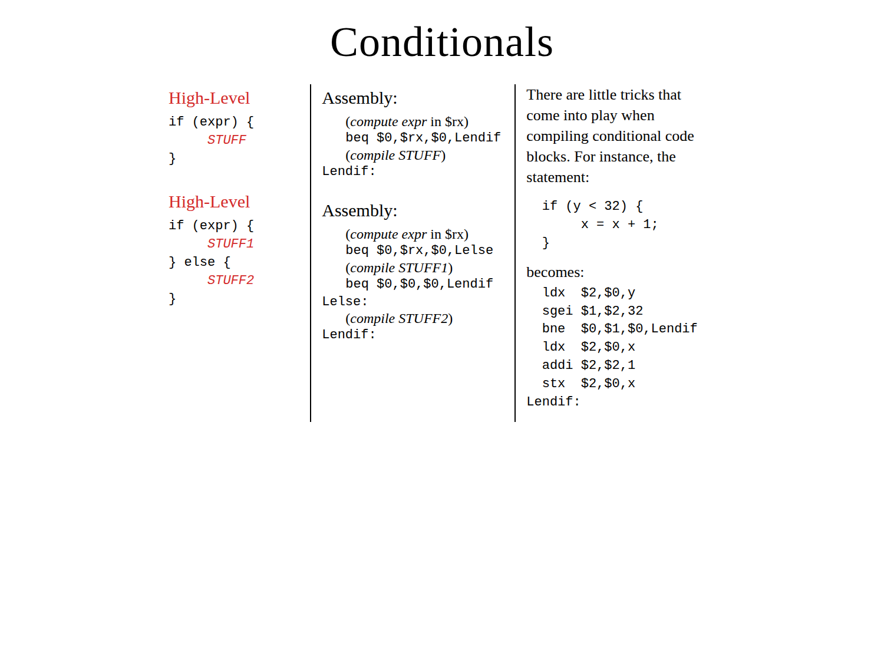Conditionals
High-Level
if (expr) { STUFF }
High-Level
if (expr) { STUFF1 } else { STUFF2 }
Assembly:
(compute expr in $rx)
beq $0,$rx,$0,Lendif
(compile STUFF)
Lendif:
Assembly:
(compute expr in $rx)
beq $0,$rx,$0,Lelse
(compile STUFF1)
beq $0,$0,$0,Lendif
Lelse:
(compile STUFF2)
Lendif:
There are little tricks that come into play when compiling conditional code blocks. For instance, the statement:
if (y < 32) { x = x + 1; }
becomes:
ldx $2,$0,y sgei $1,$2,32 bne $0,$1,$0,Lendif ldx $2,$0,x addi $2,$2,1 stx $2,$0,x Lendif: